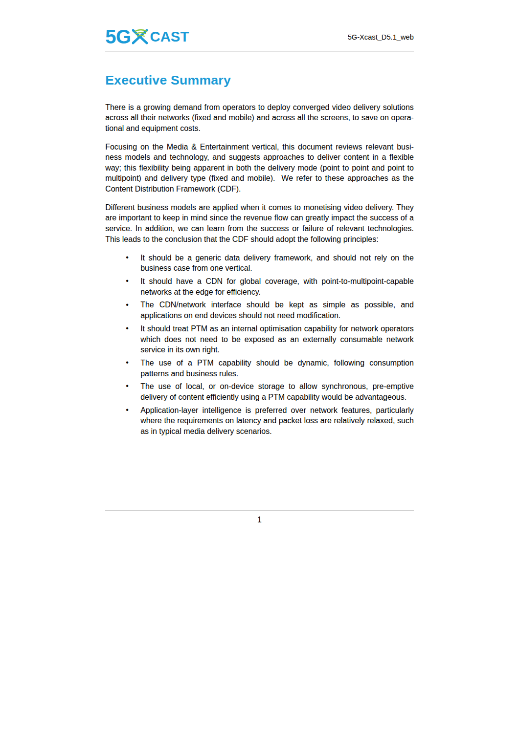5G CAST
5G-Xcast_D5.1_web
Executive Summary
There is a growing demand from operators to deploy converged video delivery solutions across all their networks (fixed and mobile) and across all the screens, to save on operational and equipment costs.
Focusing on the Media & Entertainment vertical, this document reviews relevant business models and technology, and suggests approaches to deliver content in a flexible way; this flexibility being apparent in both the delivery mode (point to point and point to multipoint) and delivery type (fixed and mobile). We refer to these approaches as the Content Distribution Framework (CDF).
Different business models are applied when it comes to monetising video delivery. They are important to keep in mind since the revenue flow can greatly impact the success of a service. In addition, we can learn from the success or failure of relevant technologies. This leads to the conclusion that the CDF should adopt the following principles:
It should be a generic data delivery framework, and should not rely on the business case from one vertical.
It should have a CDN for global coverage, with point-to-multipoint-capable networks at the edge for efficiency.
The CDN/network interface should be kept as simple as possible, and applications on end devices should not need modification.
It should treat PTM as an internal optimisation capability for network operators which does not need to be exposed as an externally consumable network service in its own right.
The use of a PTM capability should be dynamic, following consumption patterns and business rules.
The use of local, or on-device storage to allow synchronous, pre-emptive delivery of content efficiently using a PTM capability would be advantageous.
Application-layer intelligence is preferred over network features, particularly where the requirements on latency and packet loss are relatively relaxed, such as in typical media delivery scenarios.
1